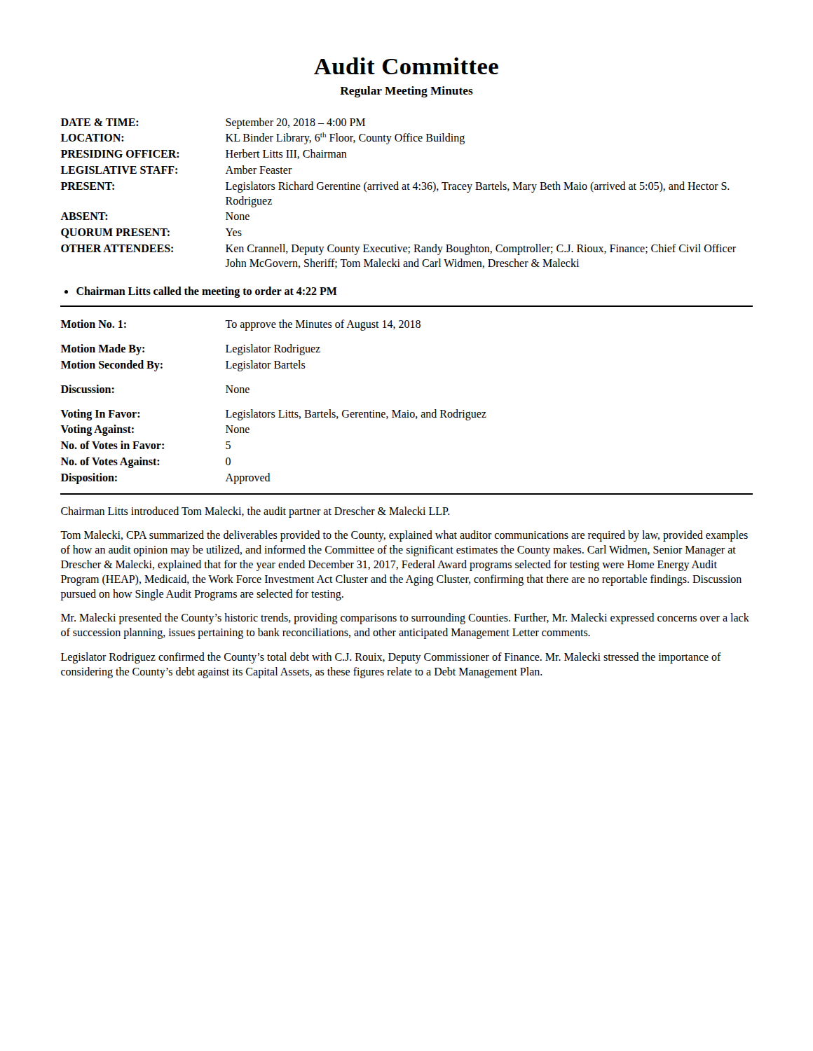Audit Committee
Regular Meeting Minutes
| DATE & TIME: | September 20, 2018 – 4:00 PM |
| LOCATION: | KL Binder Library, 6 th Floor, County Office Building |
| PRESIDING OFFICER: | Herbert Litts III, Chairman |
| LEGISLATIVE STAFF: | Amber Feaster |
| PRESENT: | Legislators Richard Gerentine (arrived at 4:36), Tracey Bartels, Mary Beth Maio (arrived at 5:05), and Hector S. Rodriguez |
| ABSENT: | None |
| QUORUM PRESENT: | Yes |
| OTHER ATTENDEES: | Ken Crannell, Deputy County Executive; Randy Boughton, Comptroller; C.J. Rioux, Finance; Chief Civil Officer John McGovern, Sheriff; Tom Malecki and Carl Widmen, Drescher & Malecki |
Chairman Litts called the meeting to order at 4:22 PM
| Motion No. 1: | To approve the Minutes of August 14, 2018 |
| Motion Made By: | Legislator Rodriguez |
| Motion Seconded By: | Legislator Bartels |
| Discussion: | None |
| Voting In Favor: | Legislators Litts, Bartels, Gerentine, Maio, and Rodriguez |
| Voting Against: | None |
| No. of Votes in Favor: | 5 |
| No. of Votes Against: | 0 |
| Disposition: | Approved |
Chairman Litts introduced Tom Malecki, the audit partner at Drescher & Malecki LLP.
Tom Malecki, CPA summarized the deliverables provided to the County, explained what auditor communications are required by law, provided examples of how an audit opinion may be utilized, and informed the Committee of the significant estimates the County makes. Carl Widmen, Senior Manager at Drescher & Malecki, explained that for the year ended December 31, 2017, Federal Award programs selected for testing were Home Energy Audit Program (HEAP), Medicaid, the Work Force Investment Act Cluster and the Aging Cluster, confirming that there are no reportable findings. Discussion pursued on how Single Audit Programs are selected for testing.
Mr. Malecki presented the County’s historic trends, providing comparisons to surrounding Counties. Further, Mr. Malecki expressed concerns over a lack of succession planning, issues pertaining to bank reconciliations, and other anticipated Management Letter comments.
Legislator Rodriguez confirmed the County’s total debt with C.J. Rouix, Deputy Commissioner of Finance. Mr. Malecki stressed the importance of considering the County’s debt against its Capital Assets, as these figures relate to a Debt Management Plan.